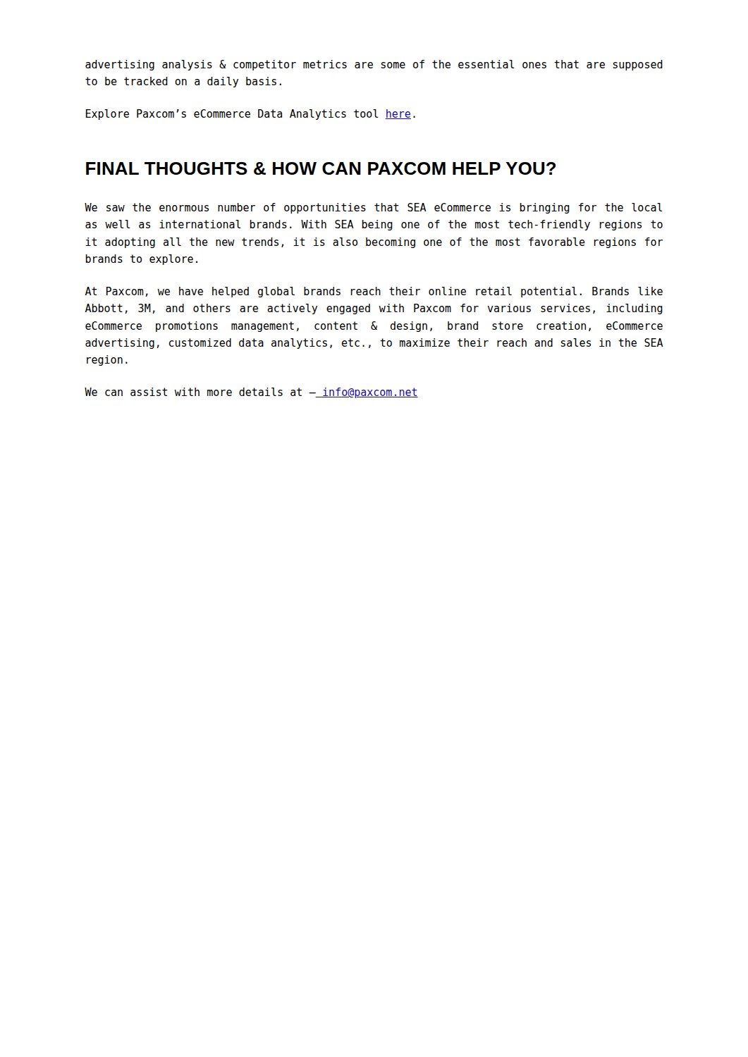advertising analysis & competitor metrics are some of the essential ones that are supposed to be tracked on a daily basis.
Explore Paxcom’s eCommerce Data Analytics tool here.
Final Thoughts & How Can Paxcom Help You?
We saw the enormous number of opportunities that SEA eCommerce is bringing for the local as well as international brands. With SEA being one of the most tech-friendly regions to it adopting all the new trends, it is also becoming one of the most favorable regions for brands to explore.
At Paxcom, we have helped global brands reach their online retail potential. Brands like Abbott, 3M, and others are actively engaged with Paxcom for various services, including eCommerce promotions management, content & design, brand store creation, eCommerce advertising, customized data analytics, etc., to maximize their reach and sales in the SEA region.
We can assist with more details at – info@paxcom.net